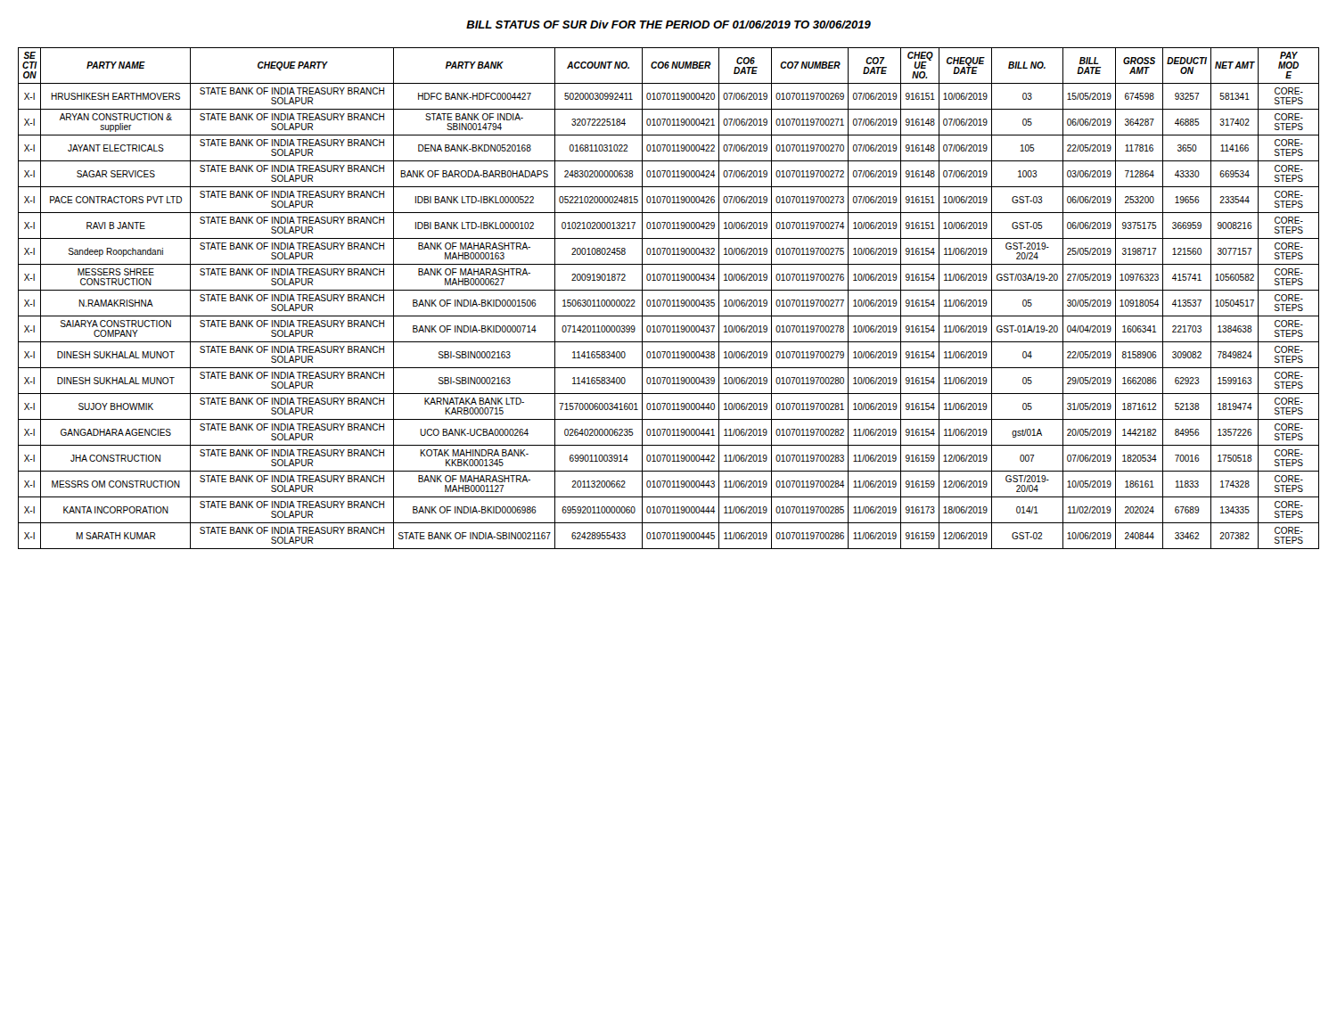BILL STATUS OF SUR Div FOR THE PERIOD OF 01/06/2019 TO 30/06/2019
| SE CTI ON | PARTY NAME | CHEQUE PARTY | PARTY BANK | ACCOUNT NO. | CO6 NUMBER | CO6 DATE | CO7 NUMBER | CO7 DATE | CHEQ UE NO. | CHEQUE DATE | BILL NO. | BILL DATE | GROSS AMT | DEDUCTI ON | NET AMT | PAY MOD E |
| --- | --- | --- | --- | --- | --- | --- | --- | --- | --- | --- | --- | --- | --- | --- | --- | --- |
| X-I | HRUSHIKESH EARTHMOVERS | STATE BANK OF INDIA TREASURY BRANCH SOLAPUR | HDFC BANK-HDFC0004427 | 50200030992411 | 01070119000420 | 07/06/2019 | 01070119700269 | 07/06/2019 | 916151 | 10/06/2019 | 03 | 15/05/2019 | 674598 | 93257 | 581341 | CORE-STEPS |
| X-I | ARYAN CONSTRUCTION & supplier | STATE BANK OF INDIA TREASURY BRANCH SOLAPUR | STATE BANK OF INDIA-SBIN0014794 | 32072225184 | 01070119000421 | 07/06/2019 | 01070119700271 | 07/06/2019 | 916148 | 07/06/2019 | 05 | 06/06/2019 | 364287 | 46885 | 317402 | CORE-STEPS |
| X-I | JAYANT ELECTRICALS | STATE BANK OF INDIA TREASURY BRANCH SOLAPUR | DENA BANK-BKDN0520168 | 016811031022 | 01070119000422 | 07/06/2019 | 01070119700270 | 07/06/2019 | 916148 | 07/06/2019 | 105 | 22/05/2019 | 117816 | 3650 | 114166 | CORE-STEPS |
| X-I | SAGAR SERVICES | STATE BANK OF INDIA TREASURY BRANCH SOLAPUR | BANK OF BARODA-BARB0HADAPS | 24830200000638 | 01070119000424 | 07/06/2019 | 01070119700272 | 07/06/2019 | 916148 | 07/06/2019 | 1003 | 03/06/2019 | 712864 | 43330 | 669534 | CORE-STEPS |
| X-I | PACE CONTRACTORS PVT LTD | STATE BANK OF INDIA TREASURY BRANCH SOLAPUR | IDBI BANK LTD-IBKL0000522 | 0522102000024815 | 01070119000426 | 07/06/2019 | 01070119700273 | 07/06/2019 | 916151 | 10/06/2019 | GST-03 | 06/06/2019 | 253200 | 19656 | 233544 | CORE-STEPS |
| X-I | RAVI B JANTE | STATE BANK OF INDIA TREASURY BRANCH SOLAPUR | IDBI BANK LTD-IBKL0000102 | 010210200013217 | 01070119000429 | 10/06/2019 | 01070119700274 | 10/06/2019 | 916151 | 10/06/2019 | GST-05 | 06/06/2019 | 9375175 | 366959 | 9008216 | CORE-STEPS |
| X-I | Sandeep Roopchandani | STATE BANK OF INDIA TREASURY BRANCH SOLAPUR | BANK OF MAHARASHTRA-MAHB0000163 | 20010802458 | 01070119000432 | 10/06/2019 | 01070119700275 | 10/06/2019 | 916154 | 11/06/2019 | GST-2019-20/24 | 25/05/2019 | 3198717 | 121560 | 3077157 | CORE-STEPS |
| X-I | MESSERS SHREE CONSTRUCTION | STATE BANK OF INDIA TREASURY BRANCH SOLAPUR | BANK OF MAHARASHTRA-MAHB0000627 | 20091901872 | 01070119000434 | 10/06/2019 | 01070119700276 | 10/06/2019 | 916154 | 11/06/2019 | GST/03A/19-20 | 27/05/2019 | 10976323 | 415741 | 10560582 | CORE-STEPS |
| X-I | N.RAMAKRISHNA | STATE BANK OF INDIA TREASURY BRANCH SOLAPUR | BANK OF INDIA-BKID0001506 | 150630110000022 | 01070119000435 | 10/06/2019 | 01070119700277 | 10/06/2019 | 916154 | 11/06/2019 | 05 | 30/05/2019 | 10918054 | 413537 | 10504517 | CORE-STEPS |
| X-I | SAIARYA CONSTRUCTION COMPANY | STATE BANK OF INDIA TREASURY BRANCH SOLAPUR | BANK OF INDIA-BKID0000714 | 071420110000399 | 01070119000437 | 10/06/2019 | 01070119700278 | 10/06/2019 | 916154 | 11/06/2019 | GST-01A/19-20 | 04/04/2019 | 1606341 | 221703 | 1384638 | CORE-STEPS |
| X-I | DINESH SUKHALAL MUNOT | STATE BANK OF INDIA TREASURY BRANCH SOLAPUR | SBI-SBIN0002163 | 11416583400 | 01070119000438 | 10/06/2019 | 01070119700279 | 10/06/2019 | 916154 | 11/06/2019 | 04 | 22/05/2019 | 8158906 | 309082 | 7849824 | CORE-STEPS |
| X-I | DINESH SUKHALAL MUNOT | STATE BANK OF INDIA TREASURY BRANCH SOLAPUR | SBI-SBIN0002163 | 11416583400 | 01070119000439 | 10/06/2019 | 01070119700280 | 10/06/2019 | 916154 | 11/06/2019 | 05 | 29/05/2019 | 1662086 | 62923 | 1599163 | CORE-STEPS |
| X-I | SUJOY BHOWMIK | STATE BANK OF INDIA TREASURY BRANCH SOLAPUR | KARNATAKA BANK LTD-KARB0000715 | 7157000600341601 | 01070119000440 | 10/06/2019 | 01070119700281 | 10/06/2019 | 916154 | 11/06/2019 | 05 | 31/05/2019 | 1871612 | 52138 | 1819474 | CORE-STEPS |
| X-I | GANGADHARA AGENCIES | STATE BANK OF INDIA TREASURY BRANCH SOLAPUR | UCO BANK-UCBA0000264 | 02640200006235 | 01070119000441 | 11/06/2019 | 01070119700282 | 11/06/2019 | 916154 | 11/06/2019 | gst/01A | 20/05/2019 | 1442182 | 84956 | 1357226 | CORE-STEPS |
| X-I | JHA CONSTRUCTION | STATE BANK OF INDIA TREASURY BRANCH SOLAPUR | KOTAK MAHINDRA BANK-KKBK0001345 | 699011003914 | 01070119000442 | 11/06/2019 | 01070119700283 | 11/06/2019 | 916159 | 12/06/2019 | 007 | 07/06/2019 | 1820534 | 70016 | 1750518 | CORE-STEPS |
| X-I | MESSRS OM CONSTRUCTION | STATE BANK OF INDIA TREASURY BRANCH SOLAPUR | BANK OF MAHARASHTRA-MAHB0001127 | 20113200662 | 01070119000443 | 11/06/2019 | 01070119700284 | 11/06/2019 | 916159 | 12/06/2019 | GST/2019-20/04 | 10/05/2019 | 186161 | 11833 | 174328 | CORE-STEPS |
| X-I | KANTA INCORPORATION | STATE BANK OF INDIA TREASURY BRANCH SOLAPUR | BANK OF INDIA-BKID0006986 | 695920110000060 | 01070119000444 | 11/06/2019 | 01070119700285 | 11/06/2019 | 916173 | 18/06/2019 | 014/1 | 11/02/2019 | 202024 | 67689 | 134335 | CORE-STEPS |
| X-I | M SARATH KUMAR | STATE BANK OF INDIA TREASURY BRANCH SOLAPUR | STATE BANK OF INDIA-SBIN0021167 | 62428955433 | 01070119000445 | 11/06/2019 | 01070119700286 | 11/06/2019 | 916159 | 12/06/2019 | GST-02 | 10/06/2019 | 240844 | 33462 | 207382 | CORE-STEPS |